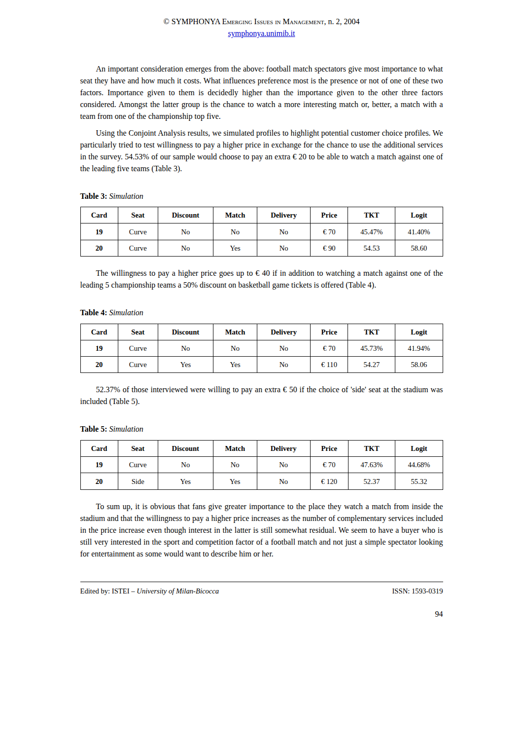© SYMPHONYA Emerging Issues in Management, n. 2, 2004
symphonya.unimib.it
An important consideration emerges from the above: football match spectators give most importance to what seat they have and how much it costs. What influences preference most is the presence or not of one of these two factors. Importance given to them is decidedly higher than the importance given to the other three factors considered. Amongst the latter group is the chance to watch a more interesting match or, better, a match with a team from one of the championship top five.
Using the Conjoint Analysis results, we simulated profiles to highlight potential customer choice profiles. We particularly tried to test willingness to pay a higher price in exchange for the chance to use the additional services in the survey. 54.53% of our sample would choose to pay an extra € 20 to be able to watch a match against one of the leading five teams (Table 3).
Table 3: Simulation
| Card | Seat | Discount | Match | Delivery | Price | TKT | Logit |
| --- | --- | --- | --- | --- | --- | --- | --- |
| 19 | Curve | No | No | No | € 70 | 45.47% | 41.40% |
| 20 | Curve | No | Yes | No | € 90 | 54.53 | 58.60 |
The willingness to pay a higher price goes up to € 40 if in addition to watching a match against one of the leading 5 championship teams a 50% discount on basketball game tickets is offered (Table 4).
Table 4: Simulation
| Card | Seat | Discount | Match | Delivery | Price | TKT | Logit |
| --- | --- | --- | --- | --- | --- | --- | --- |
| 19 | Curve | No | No | No | € 70 | 45.73% | 41.94% |
| 20 | Curve | Yes | Yes | No | € 110 | 54.27 | 58.06 |
52.37% of those interviewed were willing to pay an extra € 50 if the choice of 'side' seat at the stadium was included (Table 5).
Table 5: Simulation
| Card | Seat | Discount | Match | Delivery | Price | TKT | Logit |
| --- | --- | --- | --- | --- | --- | --- | --- |
| 19 | Curve | No | No | No | € 70 | 47.63% | 44.68% |
| 20 | Side | Yes | Yes | No | € 120 | 52.37 | 55.32 |
To sum up, it is obvious that fans give greater importance to the place they watch a match from inside the stadium and that the willingness to pay a higher price increases as the number of complementary services included in the price increase even though interest in the latter is still somewhat residual. We seem to have a buyer who is still very interested in the sport and competition factor of a football match and not just a simple spectator looking for entertainment as some would want to describe him or her.
Edited by: ISTEI – University of Milan-Bicocca
ISSN: 1593-0319
94